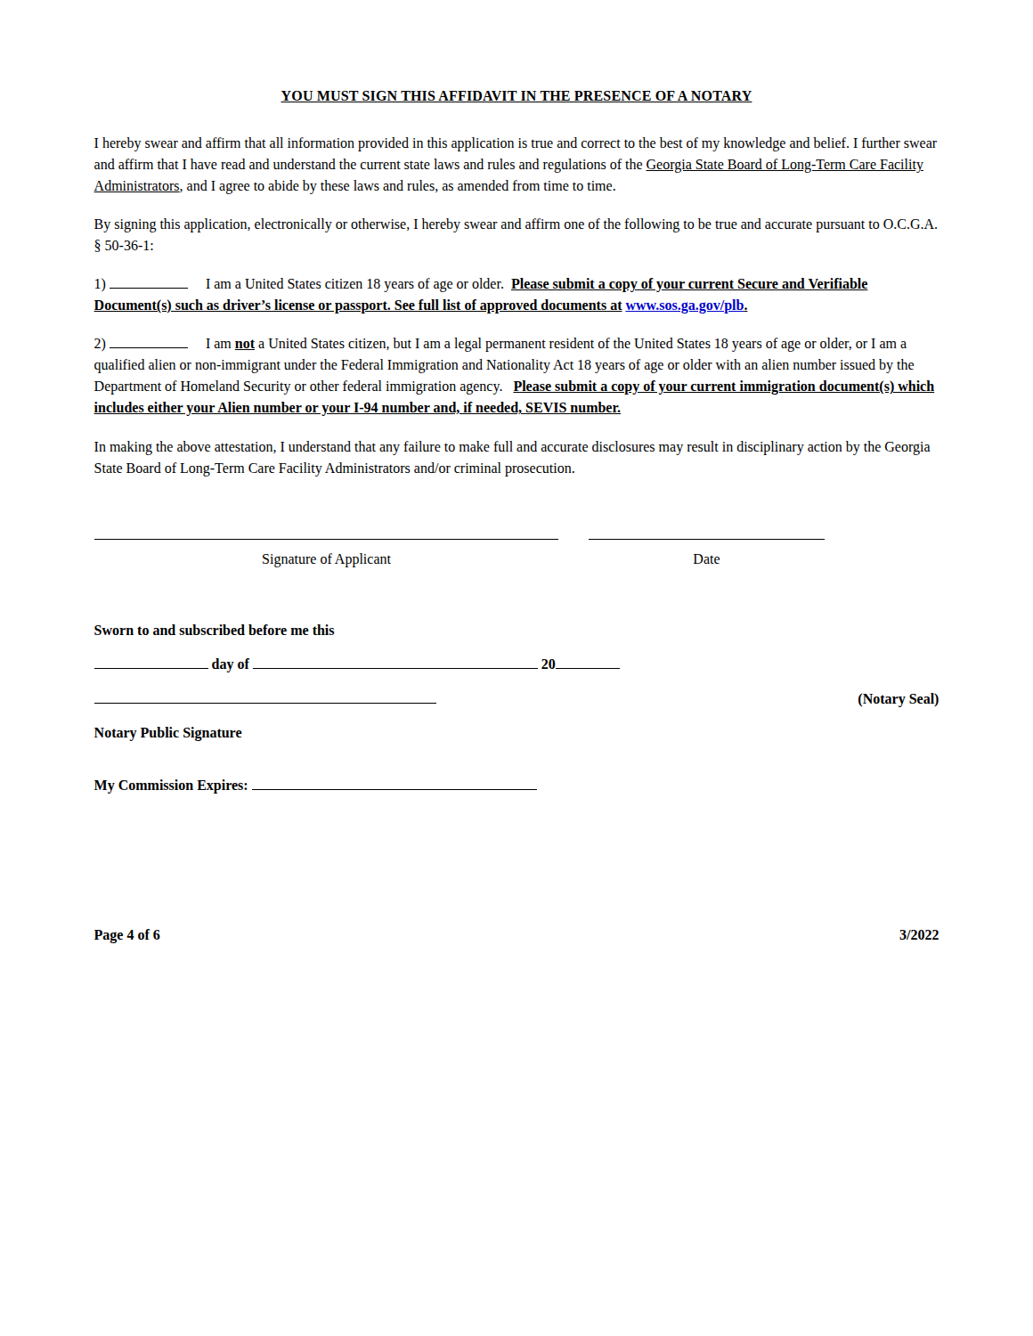YOU MUST SIGN THIS AFFIDAVIT IN THE PRESENCE OF A NOTARY
I hereby swear and affirm that all information provided in this application is true and correct to the best of my knowledge and belief. I further swear and affirm that I have read and understand the current state laws and rules and regulations of the Georgia State Board of Long-Term Care Facility Administrators, and I agree to abide by these laws and rules, as amended from time to time.
By signing this application, electronically or otherwise, I hereby swear and affirm one of the following to be true and accurate pursuant to O.C.G.A. § 50-36-1:
1) I am a United States citizen 18 years of age or older. Please submit a copy of your current Secure and Verifiable Document(s) such as driver’s license or passport. See full list of approved documents at www.sos.ga.gov/plb.
2) I am not a United States citizen, but I am a legal permanent resident of the United States 18 years of age or older, or I am a qualified alien or non-immigrant under the Federal Immigration and Nationality Act 18 years of age or older with an alien number issued by the Department of Homeland Security or other federal immigration agency. Please submit a copy of your current immigration document(s) which includes either your Alien number or your I-94 number and, if needed, SEVIS number.
In making the above attestation, I understand that any failure to make full and accurate disclosures may result in disciplinary action by the Georgia State Board of Long-Term Care Facility Administrators and/or criminal prosecution.
Signature of Applicant Date
Sworn to and subscribed before me this
day of 20
(Notary Seal)
Notary Public Signature
My Commission Expires:
Page 4 of 6 3/2022